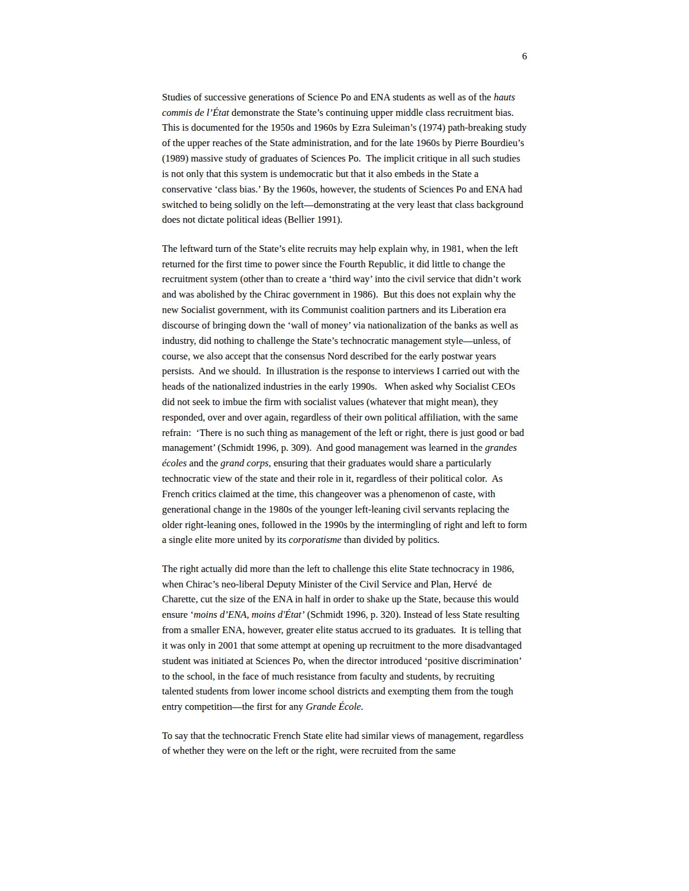6
Studies of successive generations of Science Po and ENA students as well as of the hauts commis de l’État demonstrate the State’s continuing upper middle class recruitment bias. This is documented for the 1950s and 1960s by Ezra Suleiman’s (1974) path-breaking study of the upper reaches of the State administration, and for the late 1960s by Pierre Bourdieu’s (1989) massive study of graduates of Sciences Po. The implicit critique in all such studies is not only that this system is undemocratic but that it also embeds in the State a conservative ‘class bias.’ By the 1960s, however, the students of Sciences Po and ENA had switched to being solidly on the left—demonstrating at the very least that class background does not dictate political ideas (Bellier 1991).
The leftward turn of the State’s elite recruits may help explain why, in 1981, when the left returned for the first time to power since the Fourth Republic, it did little to change the recruitment system (other than to create a ‘third way’ into the civil service that didn’t work and was abolished by the Chirac government in 1986). But this does not explain why the new Socialist government, with its Communist coalition partners and its Liberation era discourse of bringing down the ‘wall of money’ via nationalization of the banks as well as industry, did nothing to challenge the State’s technocratic management style—unless, of course, we also accept that the consensus Nord described for the early postwar years persists. And we should. In illustration is the response to interviews I carried out with the heads of the nationalized industries in the early 1990s. When asked why Socialist CEOs did not seek to imbue the firm with socialist values (whatever that might mean), they responded, over and over again, regardless of their own political affiliation, with the same refrain: ‘There is no such thing as management of the left or right, there is just good or bad management’ (Schmidt 1996, p. 309). And good management was learned in the grandes écoles and the grand corps, ensuring that their graduates would share a particularly technocratic view of the state and their role in it, regardless of their political color. As French critics claimed at the time, this changeover was a phenomenon of caste, with generational change in the 1980s of the younger left-leaning civil servants replacing the older right-leaning ones, followed in the 1990s by the intermingling of right and left to form a single elite more united by its corporatisme than divided by politics.
The right actually did more than the left to challenge this elite State technocracy in 1986, when Chirac’s neo-liberal Deputy Minister of the Civil Service and Plan, Hervé de Charette, cut the size of the ENA in half in order to shake up the State, because this would ensure ‘moins d’ENA, moins d'État’ (Schmidt 1996, p. 320). Instead of less State resulting from a smaller ENA, however, greater elite status accrued to its graduates. It is telling that it was only in 2001 that some attempt at opening up recruitment to the more disadvantaged student was initiated at Sciences Po, when the director introduced ‘positive discrimination’ to the school, in the face of much resistance from faculty and students, by recruiting talented students from lower income school districts and exempting them from the tough entry competition—the first for any Grande École.
To say that the technocratic French State elite had similar views of management, regardless of whether they were on the left or the right, were recruited from the same